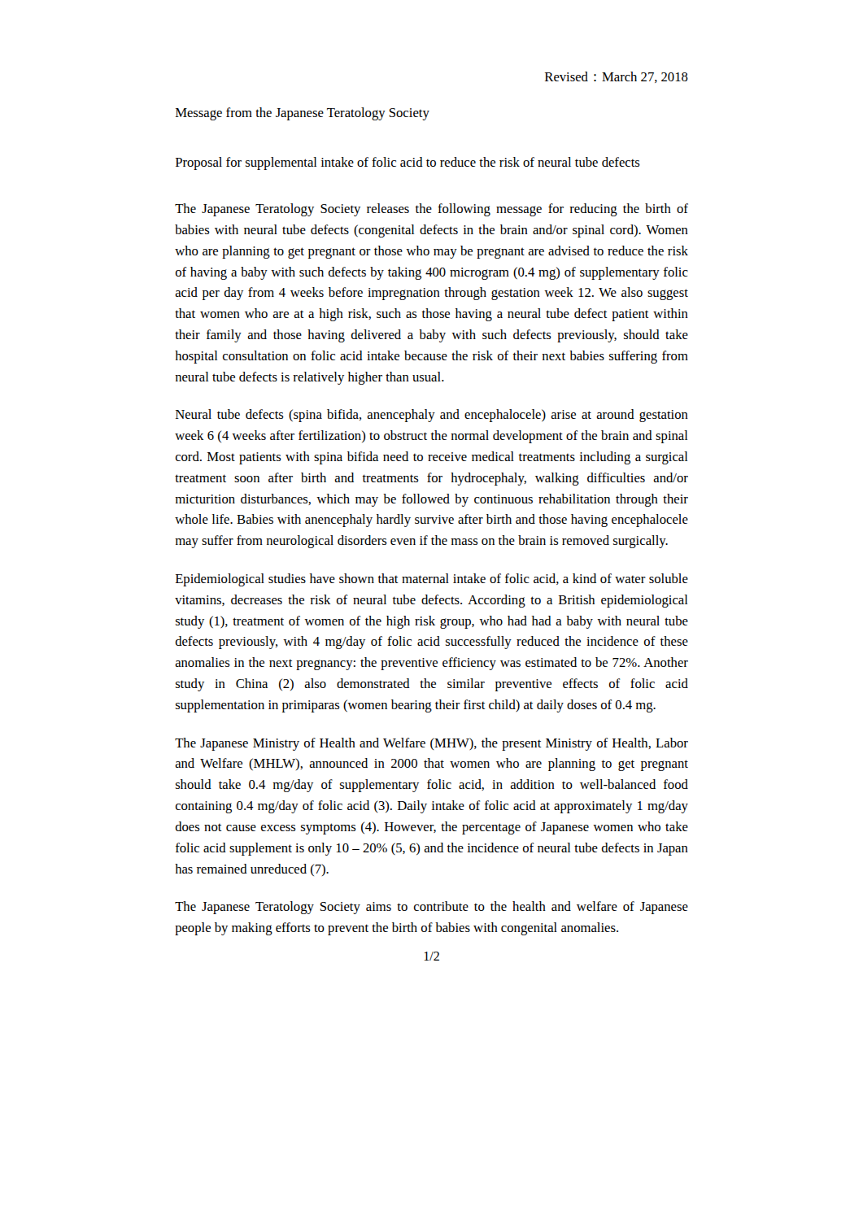Revised：March 27, 2018
Message from the Japanese Teratology Society
Proposal for supplemental intake of folic acid to reduce the risk of neural tube defects
The Japanese Teratology Society releases the following message for reducing the birth of babies with neural tube defects (congenital defects in the brain and/or spinal cord). Women who are planning to get pregnant or those who may be pregnant are advised to reduce the risk of having a baby with such defects by taking 400 microgram (0.4 mg) of supplementary folic acid per day from 4 weeks before impregnation through gestation week 12. We also suggest that women who are at a high risk, such as those having a neural tube defect patient within their family and those having delivered a baby with such defects previously, should take hospital consultation on folic acid intake because the risk of their next babies suffering from neural tube defects is relatively higher than usual.
Neural tube defects (spina bifida, anencephaly and encephalocele) arise at around gestation week 6 (4 weeks after fertilization) to obstruct the normal development of the brain and spinal cord. Most patients with spina bifida need to receive medical treatments including a surgical treatment soon after birth and treatments for hydrocephaly, walking difficulties and/or micturition disturbances, which may be followed by continuous rehabilitation through their whole life. Babies with anencephaly hardly survive after birth and those having encephalocele may suffer from neurological disorders even if the mass on the brain is removed surgically.
Epidemiological studies have shown that maternal intake of folic acid, a kind of water soluble vitamins, decreases the risk of neural tube defects. According to a British epidemiological study (1), treatment of women of the high risk group, who had had a baby with neural tube defects previously, with 4 mg/day of folic acid successfully reduced the incidence of these anomalies in the next pregnancy: the preventive efficiency was estimated to be 72%. Another study in China (2) also demonstrated the similar preventive effects of folic acid supplementation in primiparas (women bearing their first child) at daily doses of 0.4 mg.
The Japanese Ministry of Health and Welfare (MHW), the present Ministry of Health, Labor and Welfare (MHLW), announced in 2000 that women who are planning to get pregnant should take 0.4 mg/day of supplementary folic acid, in addition to well-balanced food containing 0.4 mg/day of folic acid (3). Daily intake of folic acid at approximately 1 mg/day does not cause excess symptoms (4). However, the percentage of Japanese women who take folic acid supplement is only 10 – 20% (5, 6) and the incidence of neural tube defects in Japan has remained unreduced (7).
The Japanese Teratology Society aims to contribute to the health and welfare of Japanese people by making efforts to prevent the birth of babies with congenital anomalies.
1/2